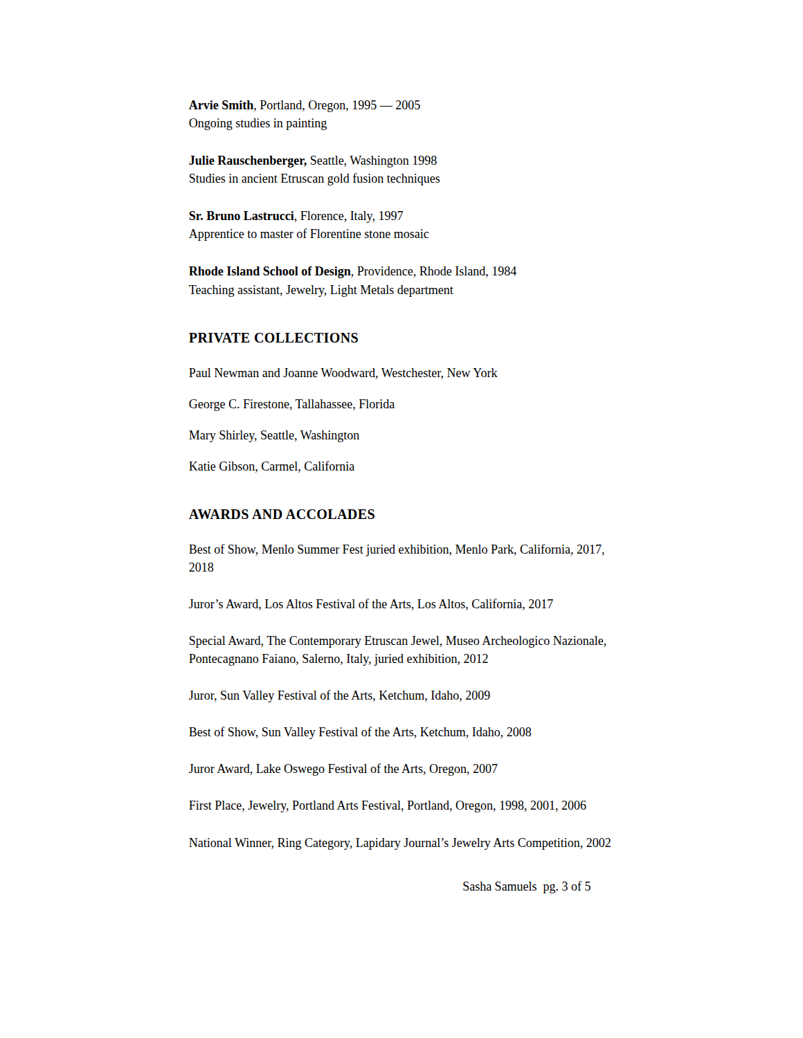Arvie Smith, Portland, Oregon, 1995 — 2005
Ongoing studies in painting
Julie Rauschenberger, Seattle, Washington 1998
Studies in ancient Etruscan gold fusion techniques
Sr. Bruno Lastrucci, Florence, Italy, 1997
Apprentice to master of Florentine stone mosaic
Rhode Island School of Design, Providence, Rhode Island, 1984
Teaching assistant, Jewelry, Light Metals department
PRIVATE COLLECTIONS
Paul Newman and Joanne Woodward, Westchester, New York
George C. Firestone, Tallahassee, Florida
Mary Shirley, Seattle, Washington
Katie Gibson, Carmel, California
AWARDS AND ACCOLADES
Best of Show, Menlo Summer Fest juried exhibition, Menlo Park, California, 2017, 2018
Juror’s Award, Los Altos Festival of the Arts, Los Altos, California, 2017
Special Award, The Contemporary Etruscan Jewel, Museo Archeologico Nazionale, Pontecagnano Faiano, Salerno, Italy, juried exhibition, 2012
Juror, Sun Valley Festival of the Arts, Ketchum, Idaho, 2009
Best of Show, Sun Valley Festival of the Arts, Ketchum, Idaho, 2008
Juror Award, Lake Oswego Festival of the Arts, Oregon, 2007
First Place, Jewelry, Portland Arts Festival, Portland, Oregon, 1998, 2001, 2006
National Winner, Ring Category, Lapidary Journal’s Jewelry Arts Competition, 2002
Sasha Samuels pg. 3 of 5